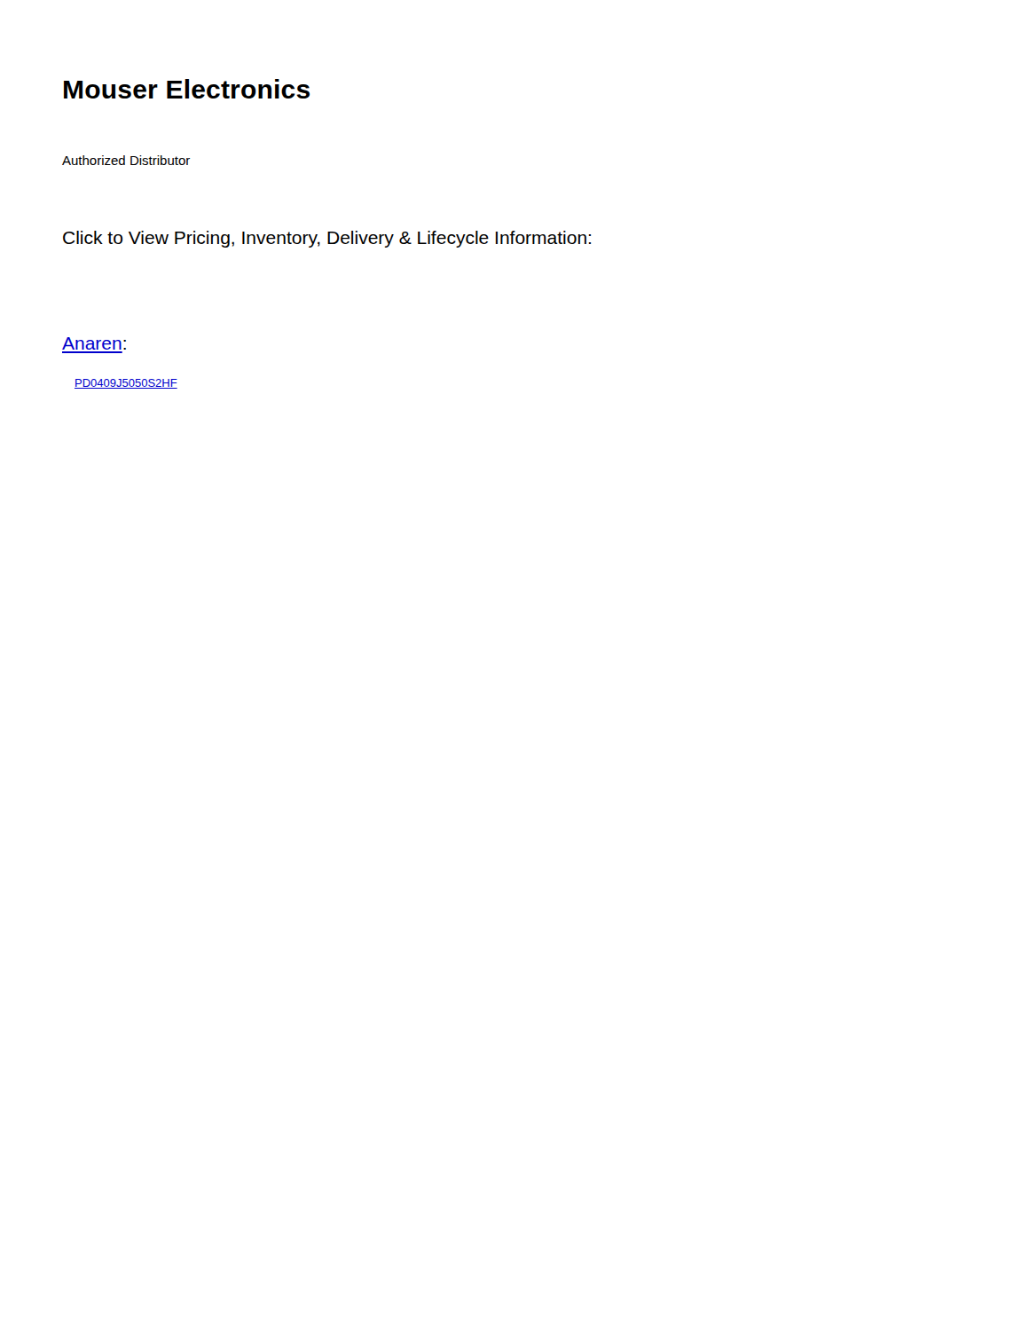Mouser Electronics
Authorized Distributor
Click to View Pricing, Inventory, Delivery & Lifecycle Information:
Anaren:
PD0409J5050S2HF